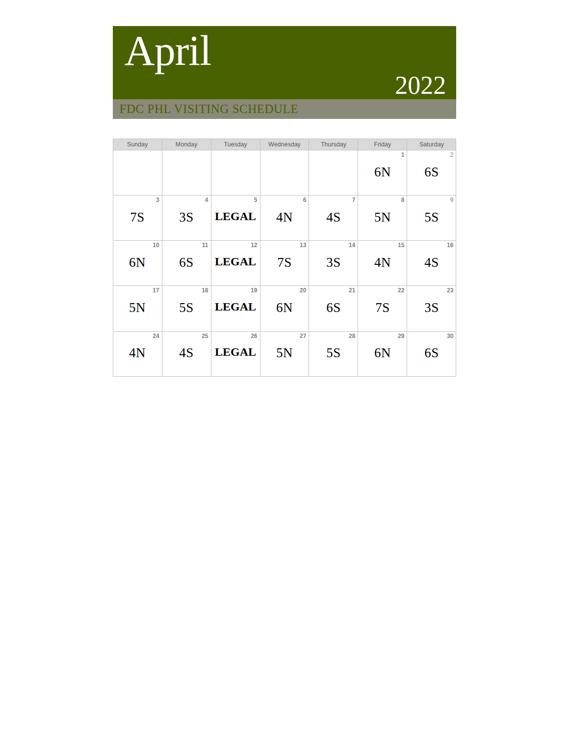April
2022
FDC PHL VISITING SCHEDULE
| Sunday | Monday | Tuesday | Wednesday | Thursday | Friday | Saturday |
| --- | --- | --- | --- | --- | --- | --- |
| | | | | | 1 6N | 2 6S |
| 3 7S | 4 3S | 5 LEGAL | 6 4N | 7 4S | 8 5N | 9 5S |
| 10 6N | 11 6S | 12 LEGAL | 13 7S | 14 3S | 15 4N | 16 4S |
| 17 5N | 18 5S | 19 LEGAL | 20 6N | 21 6S | 22 7S | 23 3S |
| 24 4N | 25 4S | 26 LEGAL | 27 5N | 28 5S | 29 6N | 30 6S |